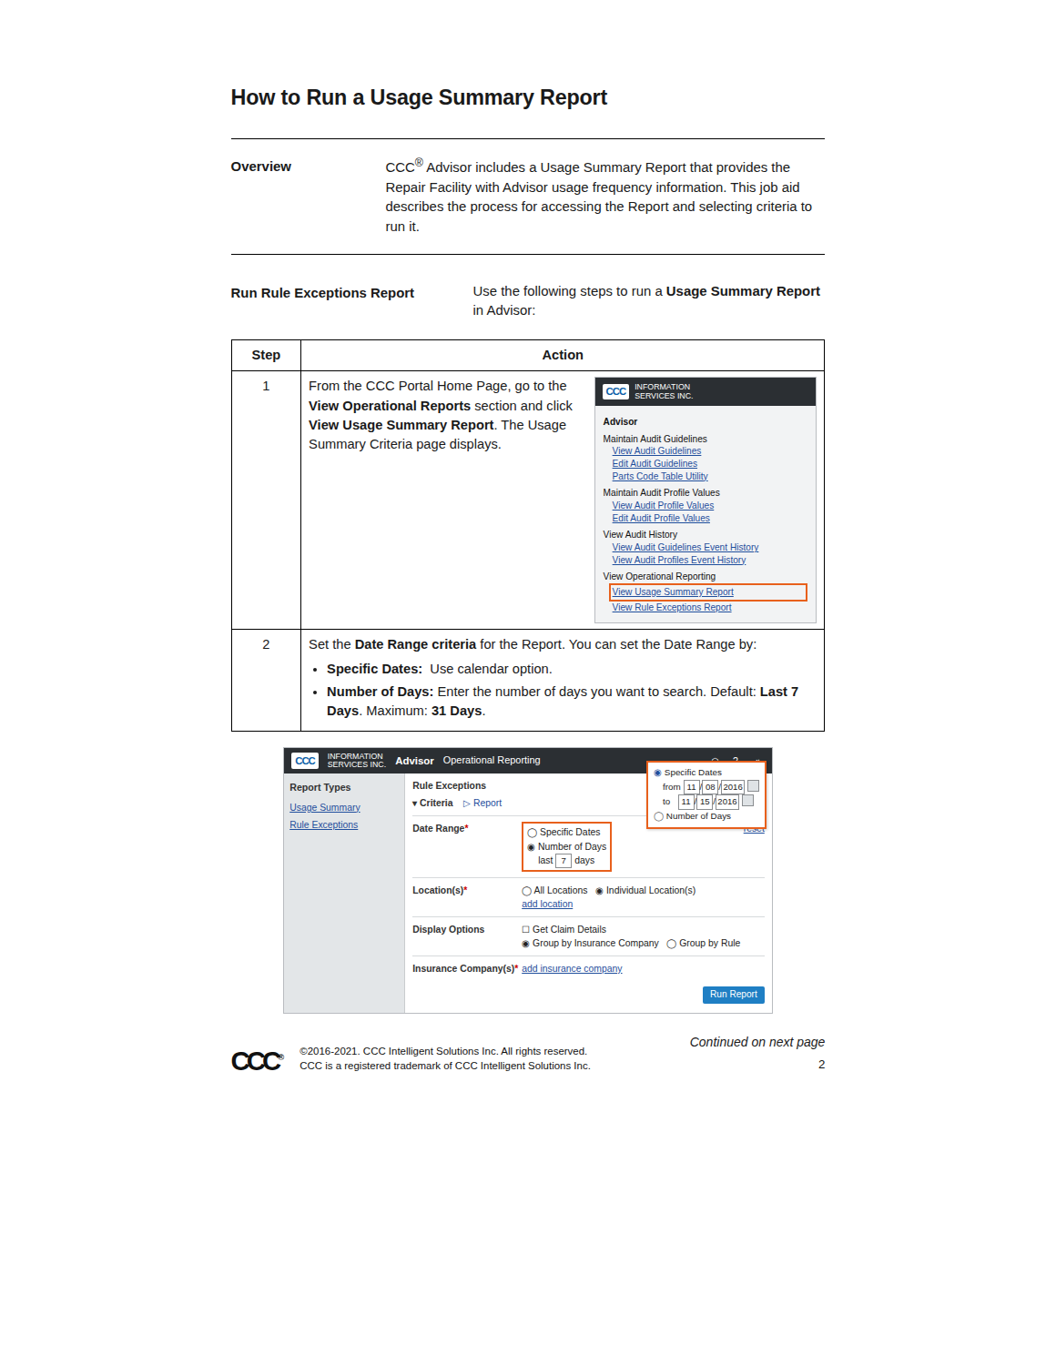How to Run a Usage Summary Report
Overview
CCC® Advisor includes a Usage Summary Report that provides the Repair Facility with Advisor usage frequency information. This job aid describes the process for accessing the Report and selecting criteria to run it.
Run Rule Exceptions Report
Use the following steps to run a Usage Summary Report in Advisor:
| Step | Action |
| --- | --- |
| 1 | From the CCC Portal Home Page, go to the View Operational Reports section and click View Usage Summary Report . The Usage Summary Criteria page displays. CCC INFORMATION SERVICES INC. Advisor Maintain Audit Guidelines View Audit Guidelines Edit Audit Guidelines Parts Code Table Utility Maintain Audit Profile Values View Audit Profile Values Edit Audit Profile Values View Audit History View Audit Guidelines Event History View Audit Profiles Event History View Operational Reporting View Usage Summary Report View Rule Exceptions Report |
| 2 | Set the Date Range criteria for the Report. You can set the Date Range by: Specific Dates: Use calendar option. Number of Days: Enter the number of days you want to search. Default: Last 7 Days . Maximum: 31 Days . |
CCC INFORMATION
SERVICES INC. Advisor Operational Reporting ☖ ? ⇥
Report Types
Usage Summary Rule Exceptions
◉ Specific Dates
from 11/08/2016
to 11/15/2016
◯ Number of Days
Rule Exceptions
▾ Criteria ▷ Report
Date Range*
reset
◯ Specific Dates
◉ Number of Days
last 7 days
Location(s)*
◯ All Locations ◉ Individual Location(s)
add location
Display Options
☐ Get Claim Details
◉ Group by Insurance Company ◯ Group by Rule
Insurance Company(s)*
add insurance company
Run Report
Continued on next page
CCC®
©2016-2021. CCC Intelligent Solutions Inc. All rights reserved.
CCC is a registered trademark of CCC Intelligent Solutions Inc.
2